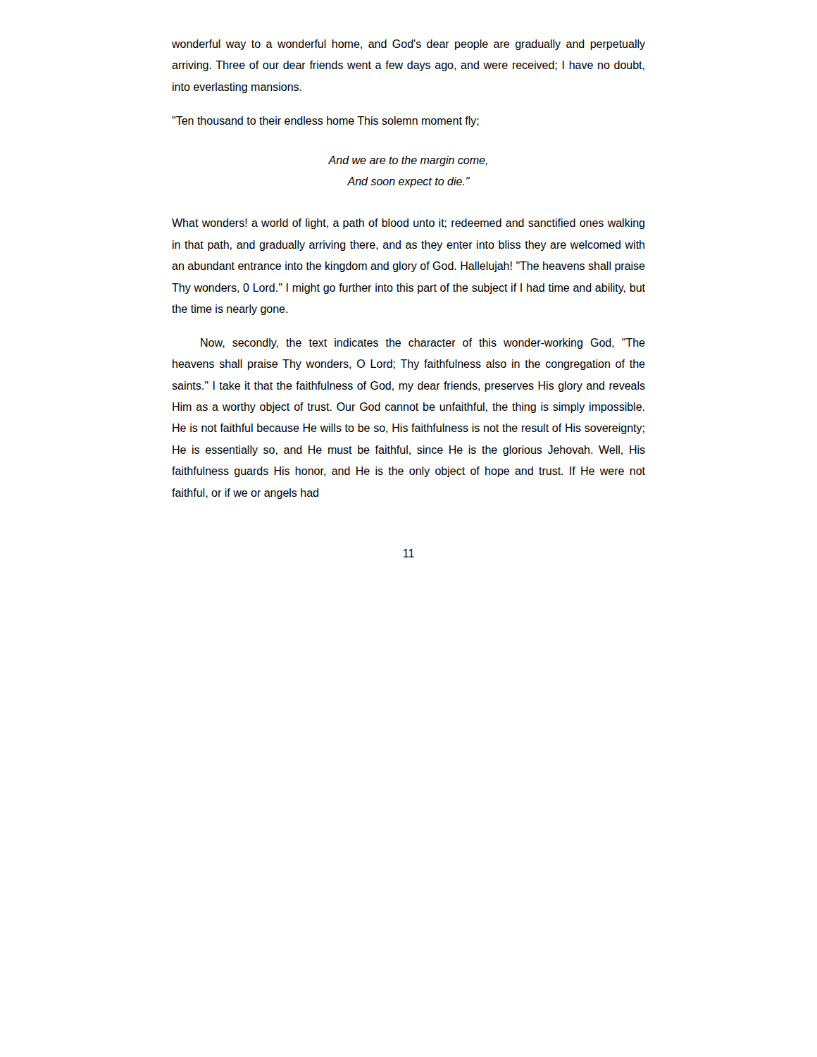wonderful way to a wonderful home, and God's dear people are gradually and perpetually arriving. Three of our dear friends went a few days ago, and were received; I have no doubt, into everlasting mansions.
"Ten thousand to their endless home This solemn moment fly;
And we are to the margin come,
And soon expect to die."
What wonders! a world of light, a path of blood unto it; redeemed and sanctified ones walking in that path, and gradually arriving there, and as they enter into bliss they are welcomed with an abundant entrance into the kingdom and glory of God. Hallelujah! "The heavens shall praise Thy wonders, 0 Lord." I might go further into this part of the subject if I had time and ability, but the time is nearly gone.
Now, secondly, the text indicates the character of this wonder-working God, "The heavens shall praise Thy wonders, O Lord; Thy faithfulness also in the congregation of the saints." I take it that the faithfulness of God, my dear friends, preserves His glory and reveals Him as a worthy object of trust. Our God cannot be unfaithful, the thing is simply impossible. He is not faithful because He wills to be so, His faithfulness is not the result of His sovereignty; He is essentially so, and He must be faithful, since He is the glorious Jehovah. Well, His faithfulness guards His honor, and He is the only object of hope and trust. If He were not faithful, or if we or angels had
11